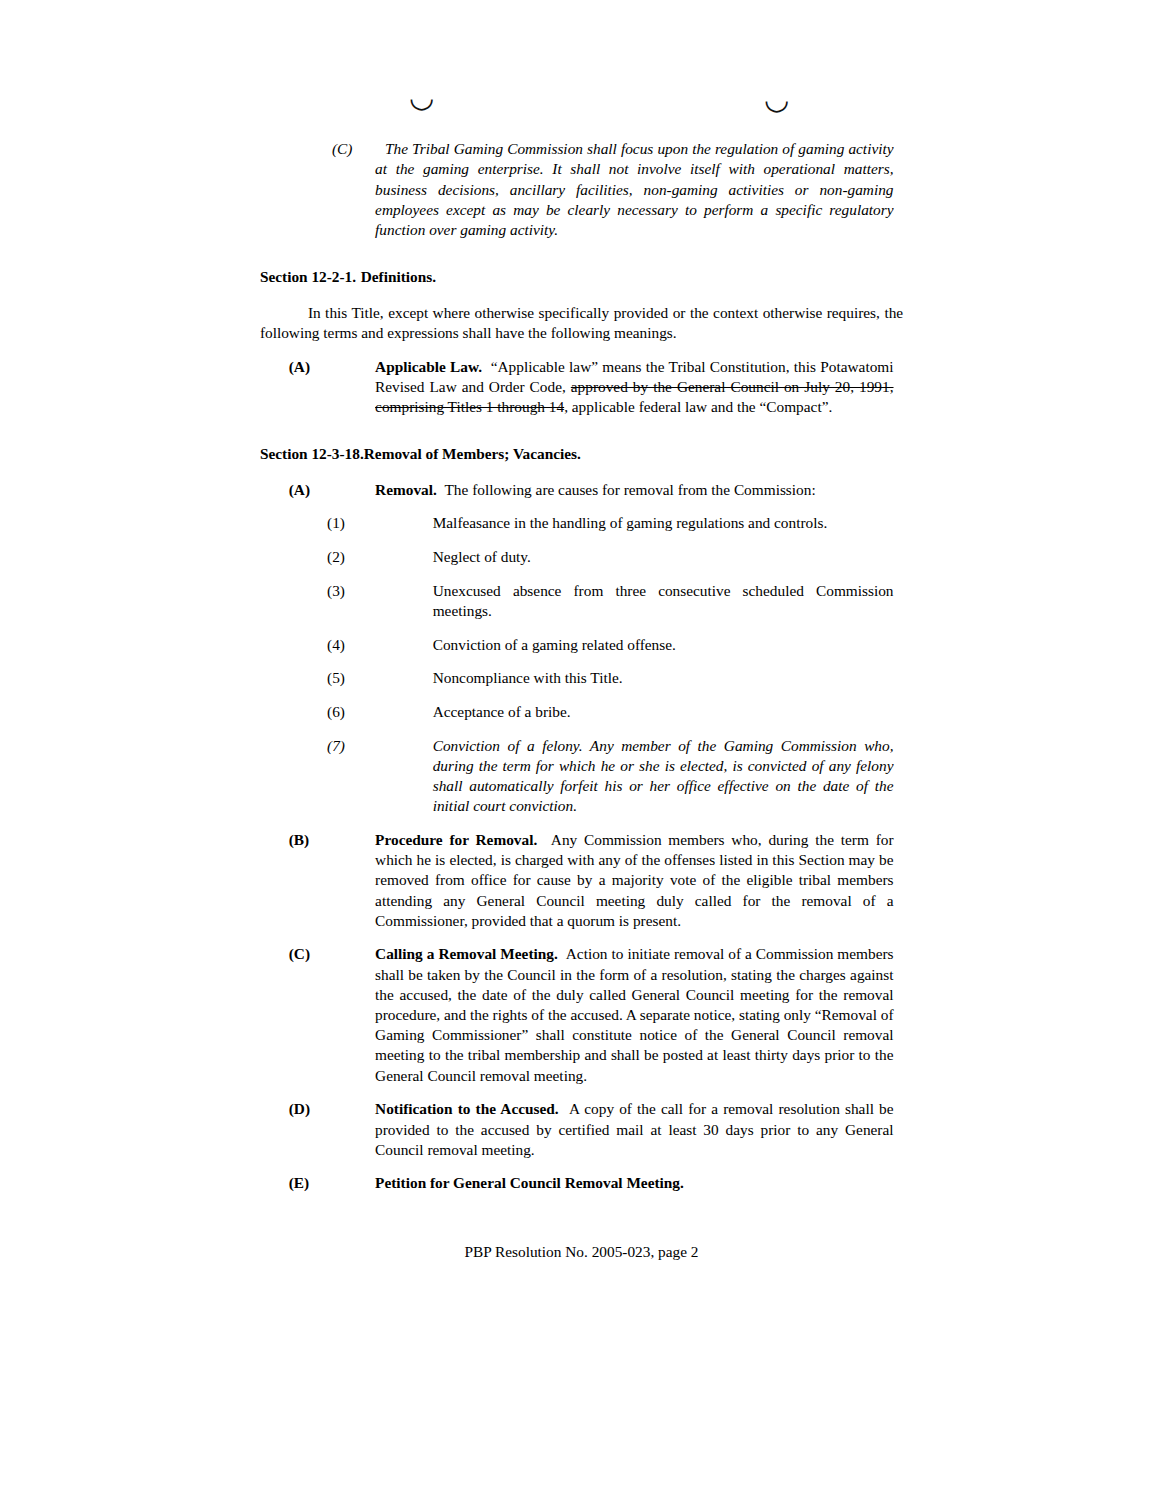◡ ◡
(C) The Tribal Gaming Commission shall focus upon the regulation of gaming activity at the gaming enterprise. It shall not involve itself with operational matters, business decisions, ancillary facilities, non-gaming activities or non-gaming employees except as may be clearly necessary to perform a specific regulatory function over gaming activity.
Section 12-2-1. Definitions.
In this Title, except where otherwise specifically provided or the context otherwise requires, the following terms and expressions shall have the following meanings.
(A) Applicable Law. “Applicable law” means the Tribal Constitution, this Potawatomi Revised Law and Order Code, approved by the General Council on July 20, 1991, comprising Titles 1 through 14, applicable federal law and the “Compact”.
Section 12-3-18. Removal of Members; Vacancies.
(A) Removal. The following are causes for removal from the Commission:
(1) Malfeasance in the handling of gaming regulations and controls.
(2) Neglect of duty.
(3) Unexcused absence from three consecutive scheduled Commission meetings.
(4) Conviction of a gaming related offense.
(5) Noncompliance with this Title.
(6) Acceptance of a bribe.
(7) Conviction of a felony. Any member of the Gaming Commission who, during the term for which he or she is elected, is convicted of any felony shall automatically forfeit his or her office effective on the date of the initial court conviction.
(B) Procedure for Removal. Any Commission members who, during the term for which he is elected, is charged with any of the offenses listed in this Section may be removed from office for cause by a majority vote of the eligible tribal members attending any General Council meeting duly called for the removal of a Commissioner, provided that a quorum is present.
(C) Calling a Removal Meeting. Action to initiate removal of a Commission members shall be taken by the Council in the form of a resolution, stating the charges against the accused, the date of the duly called General Council meeting for the removal procedure, and the rights of the accused. A separate notice, stating only “Removal of Gaming Commissioner” shall constitute notice of the General Council removal meeting to the tribal membership and shall be posted at least thirty days prior to the General Council removal meeting.
(D) Notification to the Accused. A copy of the call for a removal resolution shall be provided to the accused by certified mail at least 30 days prior to any General Council removal meeting.
(E) Petition for General Council Removal Meeting.
PBP Resolution No. 2005-023, page 2